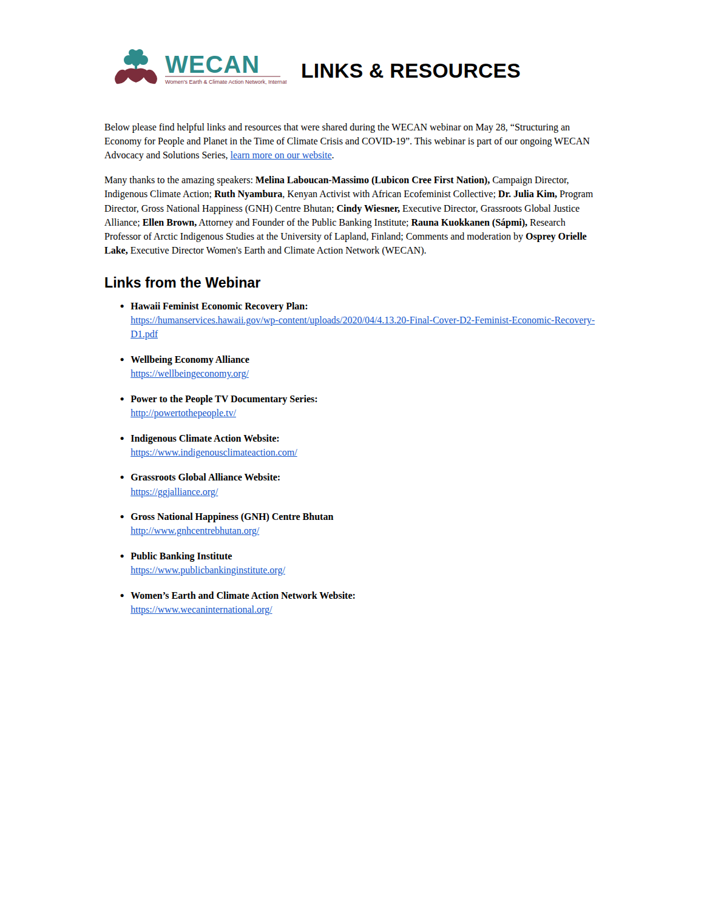WECAN logo WECAN Women's Earth & Climate Action Network, International
LINKS & RESOURCES
Below please find helpful links and resources that were shared during the WECAN webinar on May 28, “Structuring an Economy for People and Planet in the Time of Climate Crisis and COVID-19”. This webinar is part of our ongoing WECAN Advocacy and Solutions Series, learn more on our website.
Many thanks to the amazing speakers: Melina Laboucan-Massimo (Lubicon Cree First Nation), Campaign Director, Indigenous Climate Action; Ruth Nyambura, Kenyan Activist with African Ecofeminist Collective; Dr. Julia Kim, Program Director, Gross National Happiness (GNH) Centre Bhutan; Cindy Wiesner, Executive Director, Grassroots Global Justice Alliance; Ellen Brown, Attorney and Founder of the Public Banking Institute; Rauna Kuokkanen (Sápmi), Research Professor of Arctic Indigenous Studies at the University of Lapland, Finland; Comments and moderation by Osprey Orielle Lake, Executive Director Women's Earth and Climate Action Network (WECAN).
Links from the Webinar
Hawaii Feminist Economic Recovery Plan: https://humanservices.hawaii.gov/wp-content/uploads/2020/04/4.13.20-Final-Cover-D2-Feminist-Economic-Recovery-D1.pdf
Wellbeing Economy Alliance https://wellbeingeconomy.org/
Power to the People TV Documentary Series: http://powertothepeople.tv/
Indigenous Climate Action Website: https://www.indigenousclimateaction.com/
Grassroots Global Alliance Website: https://ggjalliance.org/
Gross National Happiness (GNH) Centre Bhutan http://www.gnhcentrebhutan.org/
Public Banking Institute https://www.publicbankinginstitute.org/
Women’s Earth and Climate Action Network Website: https://www.wecaninternational.org/